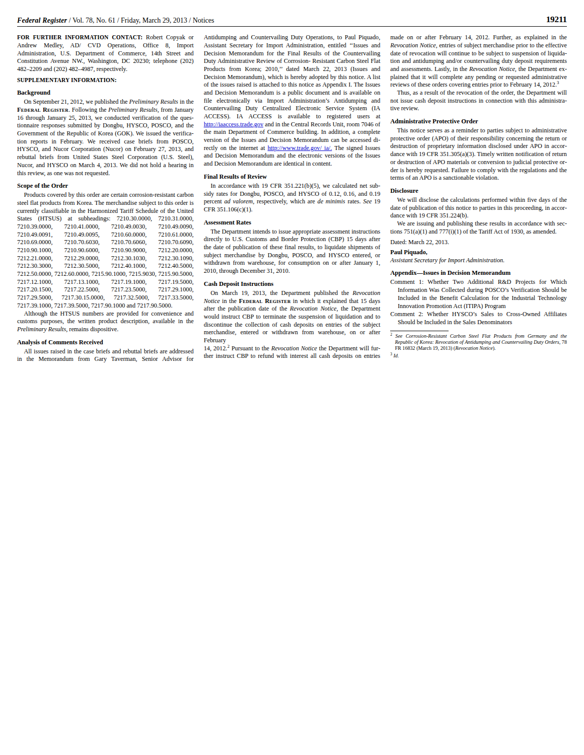Federal Register / Vol. 78, No. 61 / Friday, March 29, 2013 / Notices
19211
FOR FURTHER INFORMATION CONTACT: Robert Copyak or Andrew Medley, AD/ CVD Operations, Office 8, Import Administration, U.S. Department of Commerce, 14th Street and Constitution Avenue NW., Washington, DC 20230; telephone (202) 482–2209 and (202) 482–4987, respectively.
SUPPLEMENTARY INFORMATION:
Background
On September 21, 2012, we published the Preliminary Results in the Federal Register. Following the Preliminary Results, from January 16 through January 25, 2013, we conducted verification of the questionnaire responses submitted by Dongbu, HYSCO, POSCO, and the Government of the Republic of Korea (GOK). We issued the verification reports in February. We received case briefs from POSCO, HYSCO, and Nucor Corporation (Nucor) on February 27, 2013, and rebuttal briefs from United States Steel Corporation (U.S. Steel), Nucor, and HYSCO on March 4, 2013. We did not hold a hearing in this review, as one was not requested.
Scope of the Order
Products covered by this order are certain corrosion-resistant carbon steel flat products from Korea. The merchandise subject to this order is currently classifiable in the Harmonized Tariff Schedule of the United States (HTSUS) at subheadings: 7210.30.0000, 7210.31.0000, 7210.39.0000, 7210.41.0000, 7210.49.0030, 7210.49.0090, 7210.49.0091, 7210.49.0095, 7210.60.0000, 7210.61.0000, 7210.69.0000, 7210.70.6030, 7210.70.6060, 7210.70.6090, 7210.90.1000, 7210.90.6000, 7210.90.9000, 7212.20.0000, 7212.21.0000, 7212.29.0000, 7212.30.1030, 7212.30.1090, 7212.30.3000, 7212.30.5000, 7212.40.1000, 7212.40.5000, 7212.50.0000, 7212.60.0000, 7215.90.1000, 7215.9030, 7215.90.5000, 7217.12.1000, 7217.13.1000, 7217.19.1000, 7217.19.5000, 7217.20.1500, 7217.22.5000, 7217.23.5000, 7217.29.1000, 7217.29.5000, 7217.30.15.0000, 7217.32.5000, 7217.33.5000, 7217.39.1000, 7217.39.5000, 7217.90.1000 and 7217.90.5000.
Although the HTSUS numbers are provided for convenience and customs purposes, the written product description, available in the Preliminary Results, remains dispositive.
Analysis of Comments Received
All issues raised in the case briefs and rebuttal briefs are addressed in the Memorandum from Gary Taverman, Senior Advisor for Antidumping and Countervailing Duty Operations, to Paul Piquado, Assistant Secretary for Import Administration, entitled ‘‘Issues and Decision Memorandum for the Final Results of the Countervailing Duty Administrative Review of Corrosion- Resistant Carbon Steel Flat Products from Korea; 2010,’’ dated March 22, 2013 (Issues and Decision Memorandum), which is hereby adopted by this notice. A list of the issues raised is attached to this notice as Appendix I. The Issues and Decision Memorandum is a public document and is available on file electronically via Import Administration’s Antidumping and Countervailing Duty Centralized Electronic Service System (IA ACCESS). IA ACCESS is available to registered users at http://iaaccess.trade.gov and in the Central Records Unit, room 7046 of the main Department of Commerce building. In addition, a complete version of the Issues and Decision Memorandum can be accessed directly on the internet at http://www.trade.gov/ ia/. The signed Issues and Decision Memorandum and the electronic versions of the Issues and Decision Memorandum are identical in content.
Final Results of Review
In accordance with 19 CFR 351.221(b)(5), we calculated net subsidy rates for Dongbu, POSCO, and HYSCO of 0.12, 0.16, and 0.19 percent ad valorem, respectively, which are de minimis rates. See 19 CFR 351.106(c)(1).
Assessment Rates
The Department intends to issue appropriate assessment instructions directly to U.S. Customs and Border Protection (CBP) 15 days after the date of publication of these final results, to liquidate shipments of subject merchandise by Dongbu, POSCO, and HYSCO entered, or withdrawn from warehouse, for consumption on or after January 1, 2010, through December 31, 2010.
Cash Deposit Instructions
On March 19, 2013, the Department published the Revocation Notice in the Federal Register in which it explained that 15 days after the publication date of the Revocation Notice, the Department would instruct CBP to terminate the suspension of liquidation and to discontinue the collection of cash deposits on entries of the subject merchandise, entered or withdrawn from warehouse, on or after February
14, 2012.2 Pursuant to the Revocation Notice the Department will further instruct CBP to refund with interest all cash deposits on entries made on or after February 14, 2012. Further, as explained in the Revocation Notice, entries of subject merchandise prior to the effective date of revocation will continue to be subject to suspension of liquidation and antidumping and/or countervailing duty deposit requirements and assessments. Lastly, in the Revocation Notice, the Department explained that it will complete any pending or requested administrative reviews of these orders covering entries prior to February 14, 2012.3
Thus, as a result of the revocation of the order, the Department will not issue cash deposit instructions in connection with this administrative review.
Administrative Protective Order
This notice serves as a reminder to parties subject to administrative protective order (APO) of their responsibility concerning the return or destruction of proprietary information disclosed under APO in accordance with 19 CFR 351.305(a)(3). Timely written notification of return or destruction of APO materials or conversion to judicial protective order is hereby requested. Failure to comply with the regulations and the terms of an APO is a sanctionable violation.
Disclosure
We will disclose the calculations performed within five days of the date of publication of this notice to parties in this proceeding, in accordance with 19 CFR 351.224(b).
We are issuing and publishing these results in accordance with sections 751(a)(1) and 777(i)(1) of the Tariff Act of 1930, as amended.
Dated: March 22, 2013.
Paul Piquado,
Assistant Secretary for Import Administration.
Appendix—Issues in Decision Memorandum
Comment 1: Whether Two Additional R&D Projects for Which Information Was Collected during POSCO’s Verification Should be Included in the Benefit Calculation for the Industrial Technology Innovation Promotion Act (ITIPA) Program
Comment 2: Whether HYSCO’s Sales to Cross-Owned Affiliates Should be Included in the Sales Denominators
2 See Corrosion-Resistant Carbon Steel Flat Products from Germany and the Republic of Korea: Revocation of Antidumping and Countervailing Duty Orders, 78 FR 16832 (March 19, 2013) (Revocation Notice).
3 Id.